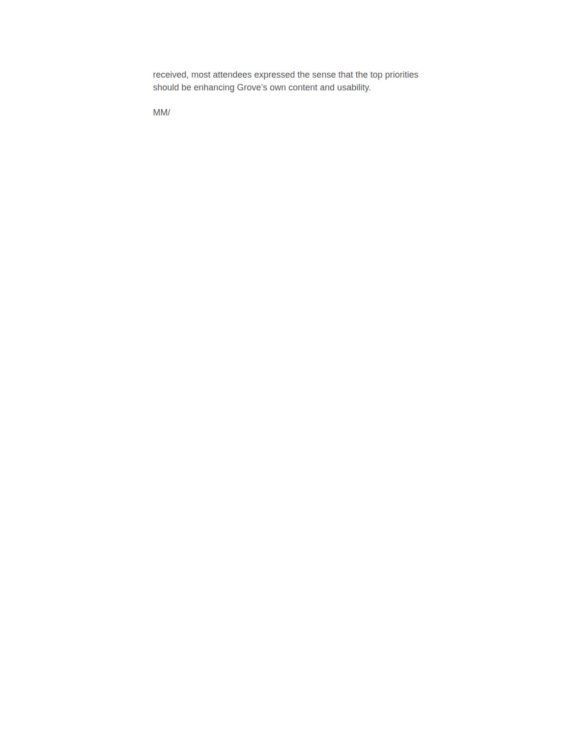received, most attendees expressed the sense that the top priorities should be enhancing Grove’s own content and usability.
MM/